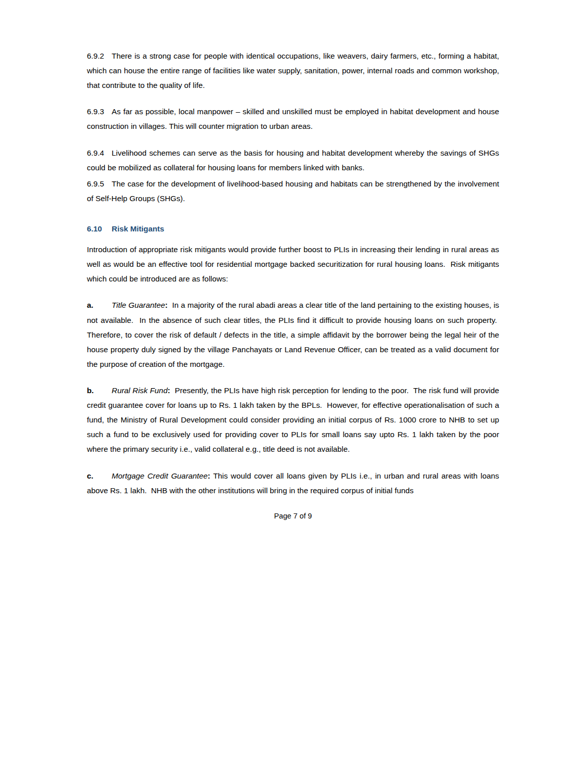6.9.2 There is a strong case for people with identical occupations, like weavers, dairy farmers, etc., forming a habitat, which can house the entire range of facilities like water supply, sanitation, power, internal roads and common workshop, that contribute to the quality of life.
6.9.3 As far as possible, local manpower – skilled and unskilled must be employed in habitat development and house construction in villages. This will counter migration to urban areas.
6.9.4 Livelihood schemes can serve as the basis for housing and habitat development whereby the savings of SHGs could be mobilized as collateral for housing loans for members linked with banks.
6.9.5 The case for the development of livelihood-based housing and habitats can be strengthened by the involvement of Self-Help Groups (SHGs).
6.10 Risk Mitigants
Introduction of appropriate risk mitigants would provide further boost to PLIs in increasing their lending in rural areas as well as would be an effective tool for residential mortgage backed securitization for rural housing loans. Risk mitigants which could be introduced are as follows:
a. Title Guarantee: In a majority of the rural abadi areas a clear title of the land pertaining to the existing houses, is not available. In the absence of such clear titles, the PLIs find it difficult to provide housing loans on such property. Therefore, to cover the risk of default / defects in the title, a simple affidavit by the borrower being the legal heir of the house property duly signed by the village Panchayats or Land Revenue Officer, can be treated as a valid document for the purpose of creation of the mortgage.
b. Rural Risk Fund: Presently, the PLIs have high risk perception for lending to the poor. The risk fund will provide credit guarantee cover for loans up to Rs. 1 lakh taken by the BPLs. However, for effective operationalisation of such a fund, the Ministry of Rural Development could consider providing an initial corpus of Rs. 1000 crore to NHB to set up such a fund to be exclusively used for providing cover to PLIs for small loans say upto Rs. 1 lakh taken by the poor where the primary security i.e., valid collateral e.g., title deed is not available.
c. Mortgage Credit Guarantee: This would cover all loans given by PLIs i.e., in urban and rural areas with loans above Rs. 1 lakh. NHB with the other institutions will bring in the required corpus of initial funds
Page 7 of 9